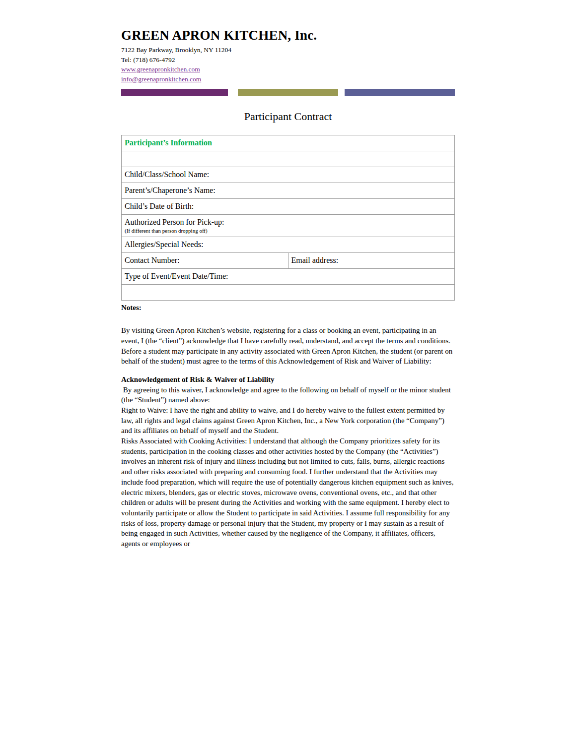GREEN APRON KITCHEN, Inc.
7122 Bay Parkway, Brooklyn, NY 11204
Tel: (718) 676-4792
www.greenapronkitchen.com
info@greenapronkitchen.com
Participant Contract
| Participant’s Information |
| Child/Class/School Name: |
| Parent’s/Chaperone’s Name: |
| Child’s Date of Birth: |
| Authorized Person for Pick-up: (If different than person dropping off) |
| Allergies/Special Needs: |
| Contact Number: | Email address: |
| Type of Event/Event Date/Time: |
Notes:
By visiting Green Apron Kitchen’s website, registering for a class or booking an event, participating in an event, I (the “client”) acknowledge that I have carefully read, understand, and accept the terms and conditions. Before a student may participate in any activity associated with Green Apron Kitchen, the student (or parent on behalf of the student) must agree to the terms of this Acknowledgement of Risk and Waiver of Liability:
Acknowledgement of Risk & Waiver of Liability
By agreeing to this waiver, I acknowledge and agree to the following on behalf of myself or the minor student (the “Student”) named above:
Right to Waive: I have the right and ability to waive, and I do hereby waive to the fullest extent permitted by law, all rights and legal claims against Green Apron Kitchen, Inc., a New York corporation (the “Company”) and its affiliates on behalf of myself and the Student.
Risks Associated with Cooking Activities: I understand that although the Company prioritizes safety for its students, participation in the cooking classes and other activities hosted by the Company (the “Activities”) involves an inherent risk of injury and illness including but not limited to cuts, falls, burns, allergic reactions and other risks associated with preparing and consuming food. I further understand that the Activities may include food preparation, which will require the use of potentially dangerous kitchen equipment such as knives, electric mixers, blenders, gas or electric stoves, microwave ovens, conventional ovens, etc., and that other children or adults will be present during the Activities and working with the same equipment. I hereby elect to voluntarily participate or allow the Student to participate in said Activities. I assume full responsibility for any risks of loss, property damage or personal injury that the Student, my property or I may sustain as a result of being engaged in such Activities, whether caused by the negligence of the Company, it affiliates, officers, agents or employees or